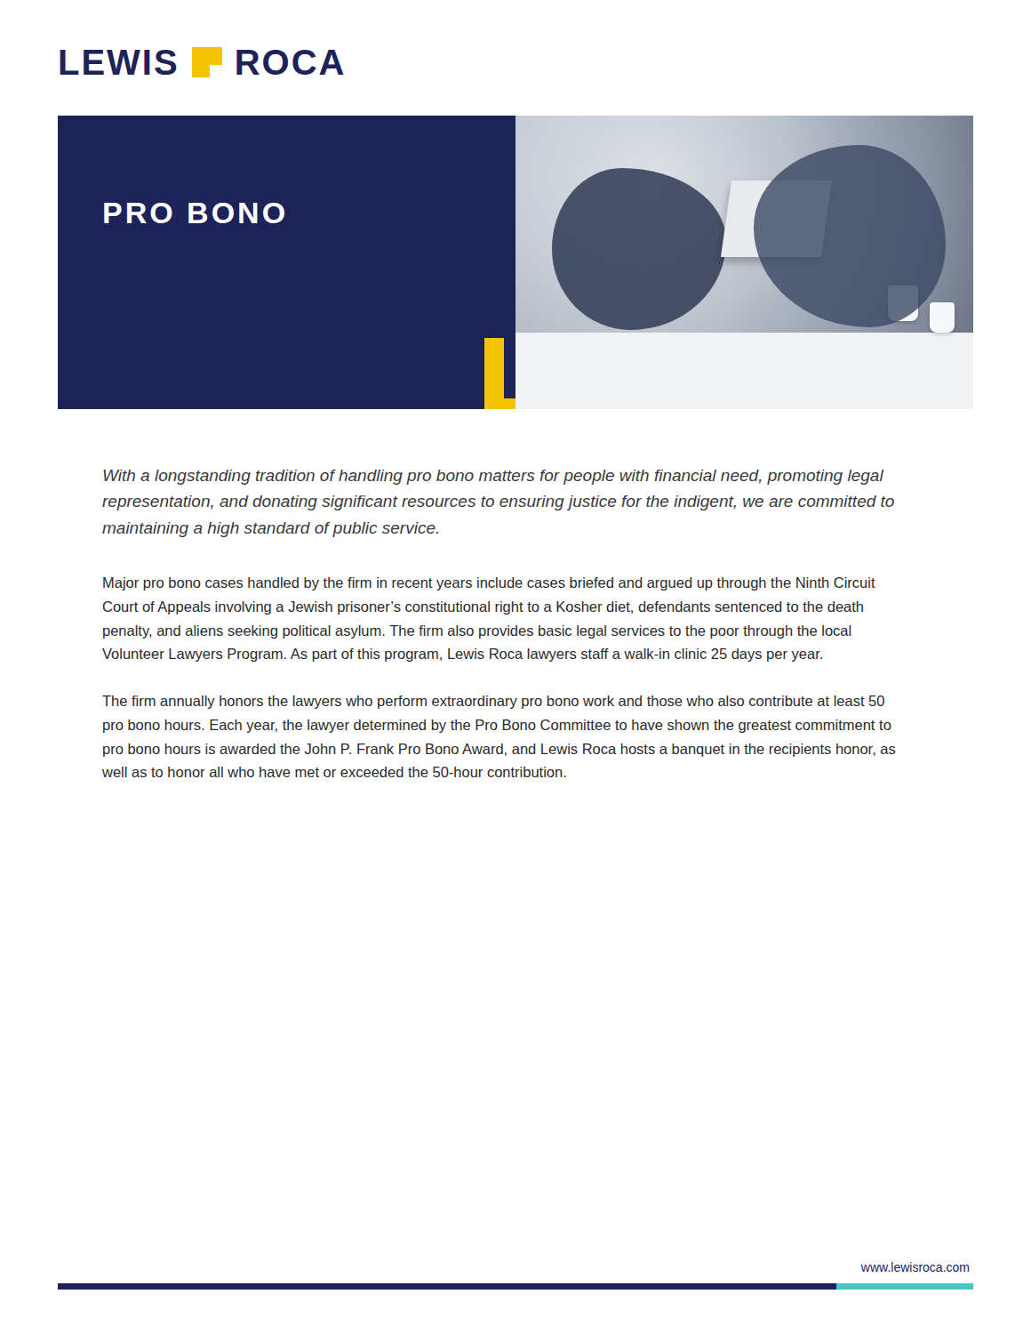LEWIS ROCA
PRO BONO
With a longstanding tradition of handling pro bono matters for people with financial need, promoting legal representation, and donating significant resources to ensuring justice for the indigent, we are committed to maintaining a high standard of public service.
Major pro bono cases handled by the firm in recent years include cases briefed and argued up through the Ninth Circuit Court of Appeals involving a Jewish prisoner’s constitutional right to a Kosher diet, defendants sentenced to the death penalty, and aliens seeking political asylum. The firm also provides basic legal services to the poor through the local Volunteer Lawyers Program. As part of this program, Lewis Roca lawyers staff a walk-in clinic 25 days per year.
The firm annually honors the lawyers who perform extraordinary pro bono work and those who also contribute at least 50 pro bono hours. Each year, the lawyer determined by the Pro Bono Committee to have shown the greatest commitment to pro bono hours is awarded the John P. Frank Pro Bono Award, and Lewis Roca hosts a banquet in the recipients honor, as well as to honor all who have met or exceeded the 50-hour contribution.
www.lewisroca.com